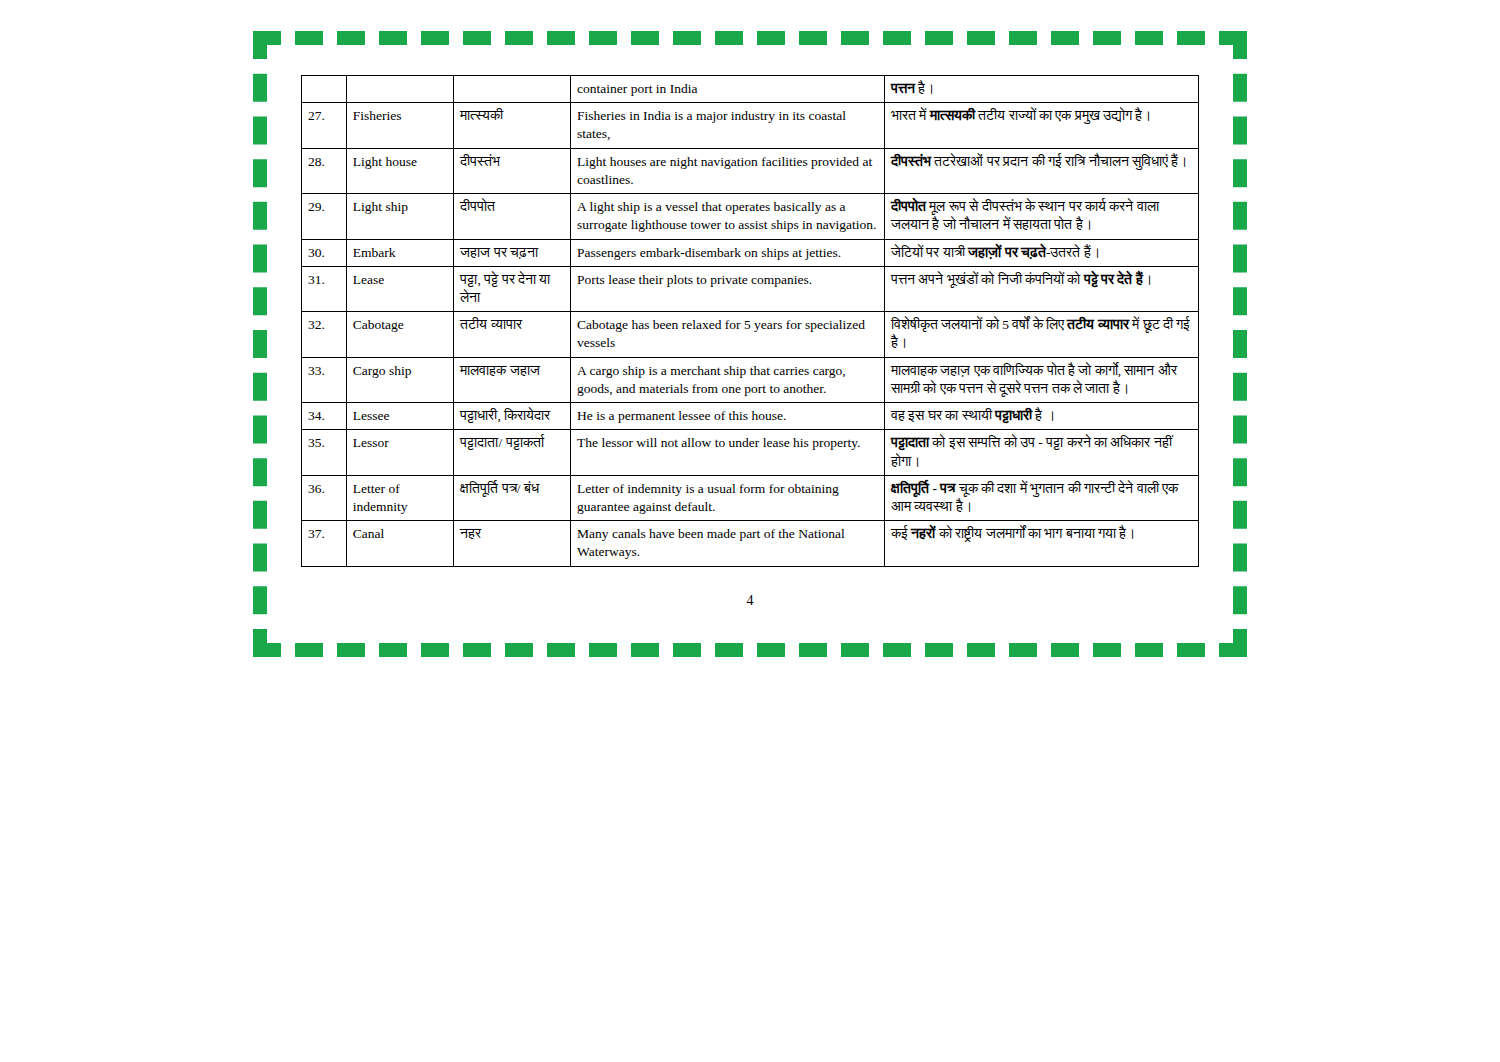| | | | container port in India | पत्तन है। |
| 27. | Fisheries | मात्स्यकी | Fisheries in India is a major industry in its coastal states, | भारत में मात्सयकी तटीय राज्यों का एक प्रमुख उद्योग है। |
| 28. | Light house | दीपस्तंभ | Light houses are night navigation facilities provided at coastlines. | दीपस्तंभ तटरेखाओं पर प्रदान की गई रात्रि नौचालन सुविधाएं हैं। |
| 29. | Light ship | दीपपोत | A light ship is a vessel that operates basically as a surrogate lighthouse tower to assist ships in navigation. | दीपपोत मूल रूप से दीपस्तंभ के स्थान पर कार्य करने वाला जलयान है जो नौचालन में सहायता पोत है। |
| 30. | Embark | जहाज पर चढ़ना | Passengers embark-disembark on ships at jetties. | जेटियों पर यात्री जहाज़ों पर चढ़ते -उतरते हैं। |
| 31. | Lease | पट्टा, पट्टे पर देना या लेना | Ports lease their plots to private companies. | पत्तन अपने भूखंडों को निजी कंपनियों को पट्टे पर देते हैं । |
| 32. | Cabotage | तटीय व्यापार | Cabotage has been relaxed for 5 years for specialized vessels | विशेषीकृत जलयानों को 5 वर्षों के लिए तटीय व्यापार में छूट दी गई है। |
| 33. | Cargo ship | मालवाहक जहाज | A cargo ship is a merchant ship that carries cargo, goods, and materials from one port to another. | मालवाहक जहाज़ एक वाणिज्यिक पोत है जो कार्गो, सामान और सामग्री को एक पत्तन से दूसरे पत्तन तक ले जाता है। |
| 34. | Lessee | पट्टाधारी, किरायेदार | He is a permanent lessee of this house. | वह इस घर का स्थायी पट्टाधारी है । |
| 35. | Lessor | पट्टादाता/ पट्टाकर्ता | The lessor will not allow to under lease his property. | पट्टादाता को इस सम्पत्ति को उप - पट्टा करने का अधिकार नहीं होगा। |
| 36. | Letter of indemnity | क्षतिपूर्ति पत्र/ बंध | Letter of indemnity is a usual form for obtaining guarantee against default. | क्षतिपूर्ति - पत्र चूक की दशा में भुगतान की गारन्टी देने वाली एक आम व्यवस्था है। |
| 37. | Canal | नहर | Many canals have been made part of the National Waterways. | कई नहरों को राष्ट्रीय जलमार्गों का भाग बनाया गया है। |
4